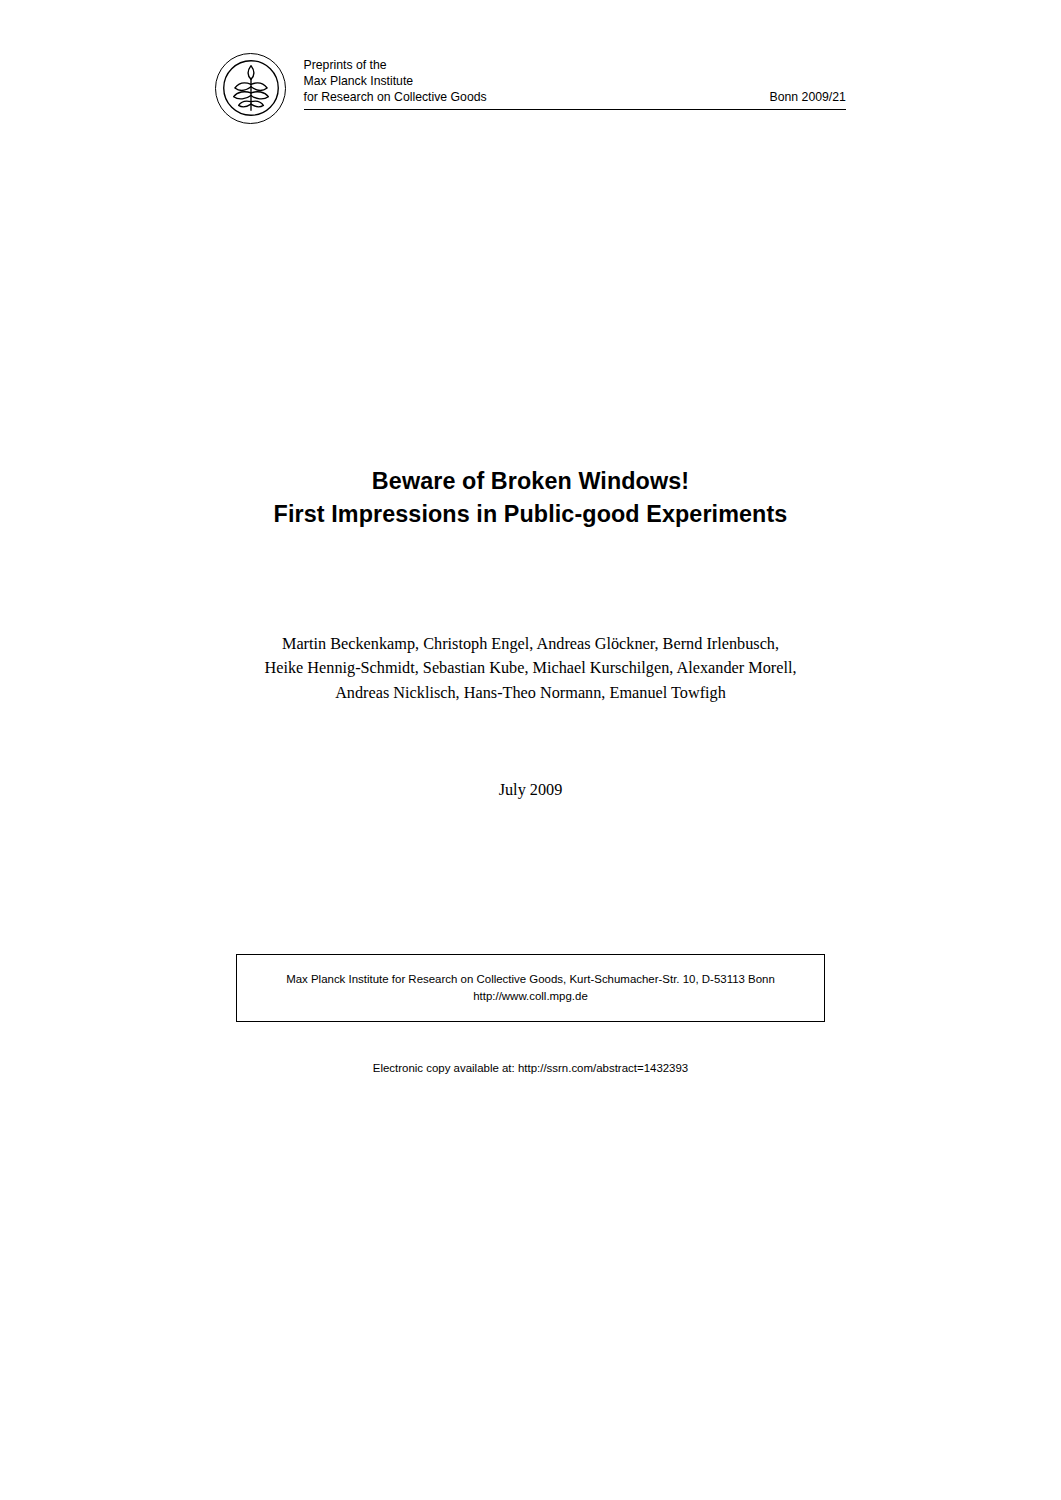Preprints of the
Max Planck Institute
for Research on Collective Goods
Bonn 2009/21
Beware of Broken Windows!
First Impressions in Public-good Experiments
Martin Beckenkamp, Christoph Engel, Andreas Glöckner, Bernd Irlenbusch,
Heike Hennig-Schmidt, Sebastian Kube, Michael Kurschilgen, Alexander Morell,
Andreas Nicklisch, Hans-Theo Normann, Emanuel Towfigh
July 2009
Max Planck Institute for Research on Collective Goods, Kurt-Schumacher-Str. 10, D-53113 Bonn
http://www.coll.mpg.de
Electronic copy available at: http://ssrn.com/abstract=1432393